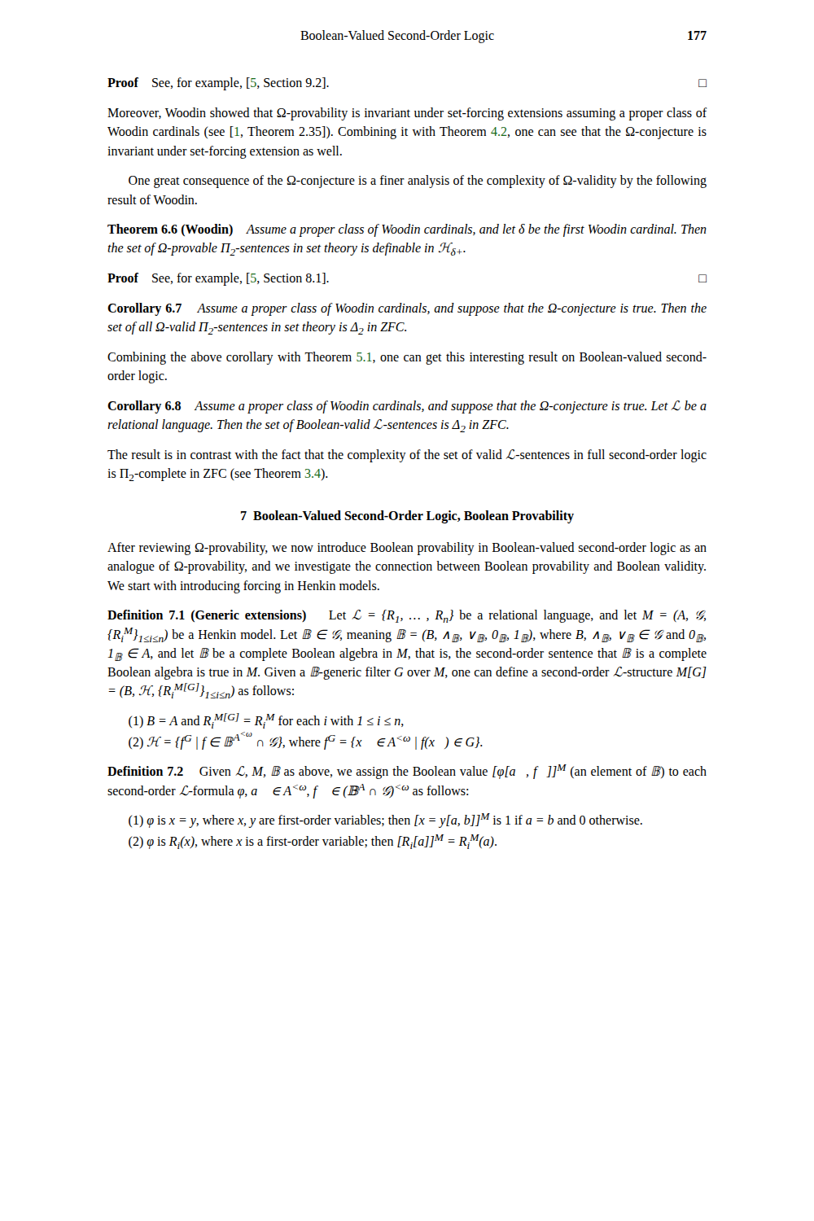Boolean-Valued Second-Order Logic
177
Proof See, for example, [5, Section 9.2].□
Moreover, Woodin showed that Ω-provability is invariant under set-forcing extensions assuming a proper class of Woodin cardinals (see [1, Theorem 2.35]). Combining it with Theorem 4.2, one can see that the Ω-conjecture is invariant under set-forcing extension as well.
One great consequence of the Ω-conjecture is a finer analysis of the complexity of Ω-validity by the following result of Woodin.
Theorem 6.6 (Woodin) Assume a proper class of Woodin cardinals, and let δ be the first Woodin cardinal. Then the set of Ω-provable Π2-sentences in set theory is definable in ℋδ+.
Proof See, for example, [5, Section 8.1].□
Corollary 6.7 Assume a proper class of Woodin cardinals, and suppose that the Ω-conjecture is true. Then the set of all Ω-valid Π2-sentences in set theory is Δ2 in ZFC.
Combining the above corollary with Theorem 5.1, one can get this interesting result on Boolean-valued second-order logic.
Corollary 6.8 Assume a proper class of Woodin cardinals, and suppose that the Ω-conjecture is true. Let ℒ be a relational language. Then the set of Boolean-valid ℒ-sentences is Δ2 in ZFC.
The result is in contrast with the fact that the complexity of the set of valid ℒ-sentences in full second-order logic is Π2-complete in ZFC (see Theorem 3.4).
7 Boolean-Valued Second-Order Logic, Boolean Provability
After reviewing Ω-provability, we now introduce Boolean provability in Boolean-valued second-order logic as an analogue of Ω-provability, and we investigate the connection between Boolean provability and Boolean validity. We start with introducing forcing in Henkin models.
Definition 7.1 (Generic extensions) Let ℒ = {R1, … , Rn} be a relational language, and let M = (A, 𝒢, {RiM}1≤i≤n) be a Henkin model. Let 𝔹 ∈ 𝒢, meaning 𝔹 = (B, ∧𝔹, ∨𝔹, 0𝔹, 1𝔹), where B, ∧𝔹, ∨𝔹 ∈ 𝒢 and 0𝔹, 1𝔹 ∈ A, and let 𝔹 be a complete Boolean algebra in M, that is, the second-order sentence that 𝔹 is a complete Boolean algebra is true in M. Given a 𝔹-generic filter G over M, one can define a second-order ℒ-structure M[G] = (B, ℋ, {RiM[G]}1≤i≤n) as follows:
B = A and RiM[G] = RiM for each i with 1 ≤ i ≤ n,
ℋ = {fG | f ∈ 𝔹A<ω ∩ 𝒢}, where fG = {x⃗ ∈ A<ω | f(x⃗) ∈ G}.
Definition 7.2 Given ℒ, M, 𝔹 as above, we assign the Boolean value [φ[a⃗, f⃗]]M (an element of 𝔹) to each second-order ℒ-formula φ, a⃗ ∈ A<ω, f⃗ ∈ (𝔹A ∩ 𝒢)<ω as follows:
φ is x = y, where x, y are first-order variables; then [x = y[a, b]]M is 1 if a = b and 0 otherwise.
φ is Ri(x), where x is a first-order variable; then [Ri[a]]M = RiM(a).